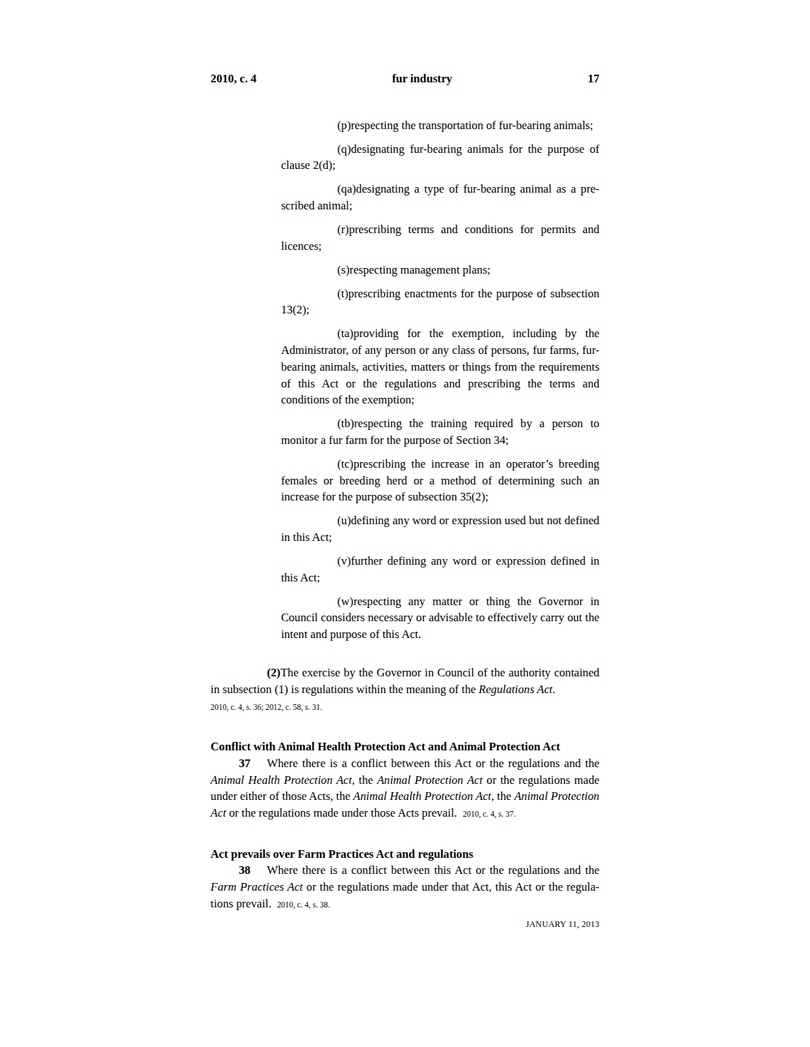2010, c. 4 fur industry 17
(p) respecting the transportation of fur-bearing animals;
(q) designating fur-bearing animals for the purpose of clause 2(d);
(qa) designating a type of fur-bearing animal as a pre­scribed animal;
(r) prescribing terms and conditions for permits and licences;
(s) respecting management plans;
(t) prescribing enactments for the purpose of subsection 13(2);
(ta) providing for the exemption, including by the Admin­istrator, of any person or any class of persons, fur farms, fur-bearing animals, activities, matters or things from the requirements of this Act or the regulations and prescribing the terms and conditions of the exemption;
(tb) respecting the training required by a person to monitor a fur farm for the purpose of Section 34;
(tc) prescribing the increase in an operator’s breeding females or breeding herd or a method of determining such an increase for the purpose of subsection 35(2);
(u) defining any word or expression used but not defined in this Act;
(v) further defining any word or expression defined in this Act;
(w) respecting any matter or thing the Governor in Council considers necessary or advisable to effectively carry out the intent and purpose of this Act.
(2) The exercise by the Governor in Council of the authority con­tained in subsection (1) is regulations within the meaning of the Regulations Act.
2010, c. 4, s. 36; 2012, c. 58, s. 31.
Conflict with Animal Health Protection Act and Animal Protection Act
37 Where there is a conflict between this Act or the regulations and the Animal Health Protection Act, the Animal Protection Act or the regulations made under either of those Acts, the Animal Health Protection Act, the Animal Protection Act or the regulations made under those Acts prevail. 2010, c. 4, s. 37.
Act prevails over Farm Practices Act and regulations
38 Where there is a conflict between this Act or the regulations and the Farm Practices Act or the regulations made under that Act, this Act or the regula­tions prevail. 2010, c. 4, s. 38.
JANUARY 11, 2013